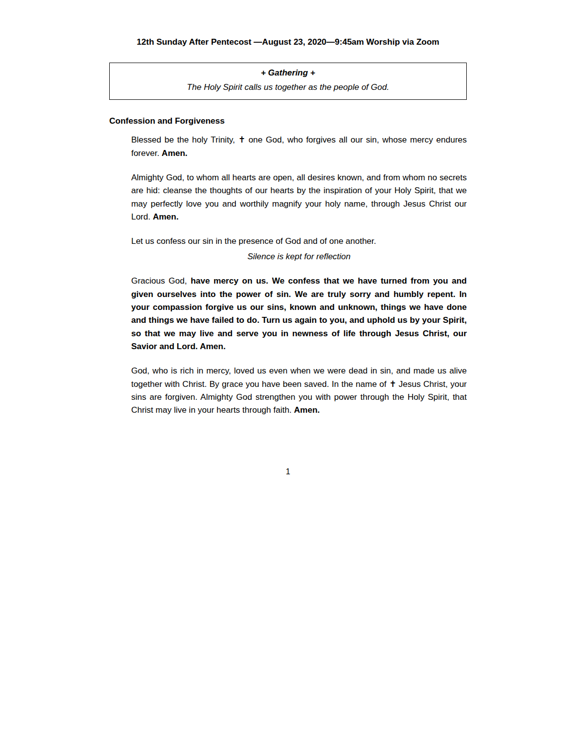12th Sunday After Pentecost —August 23, 2020—9:45am Worship via Zoom
+ Gathering +
The Holy Spirit calls us together as the people of God.
Confession and Forgiveness
Blessed be the holy Trinity, ✝ one God, who forgives all our sin, whose mercy endures forever. Amen.
Almighty God, to whom all hearts are open, all desires known, and from whom no secrets are hid: cleanse the thoughts of our hearts by the inspiration of your Holy Spirit, that we may perfectly love you and worthily magnify your holy name, through Jesus Christ our Lord. Amen.
Let us confess our sin in the presence of God and of one another.
Silence is kept for reflection
Gracious God, have mercy on us. We confess that we have turned from you and given ourselves into the power of sin. We are truly sorry and humbly repent. In your compassion forgive us our sins, known and unknown, things we have done and things we have failed to do. Turn us again to you, and uphold us by your Spirit, so that we may live and serve you in newness of life through Jesus Christ, our Savior and Lord. Amen.
God, who is rich in mercy, loved us even when we were dead in sin, and made us alive together with Christ. By grace you have been saved. In the name of ✝ Jesus Christ, your sins are forgiven. Almighty God strengthen you with power through the Holy Spirit, that Christ may live in your hearts through faith. Amen.
1